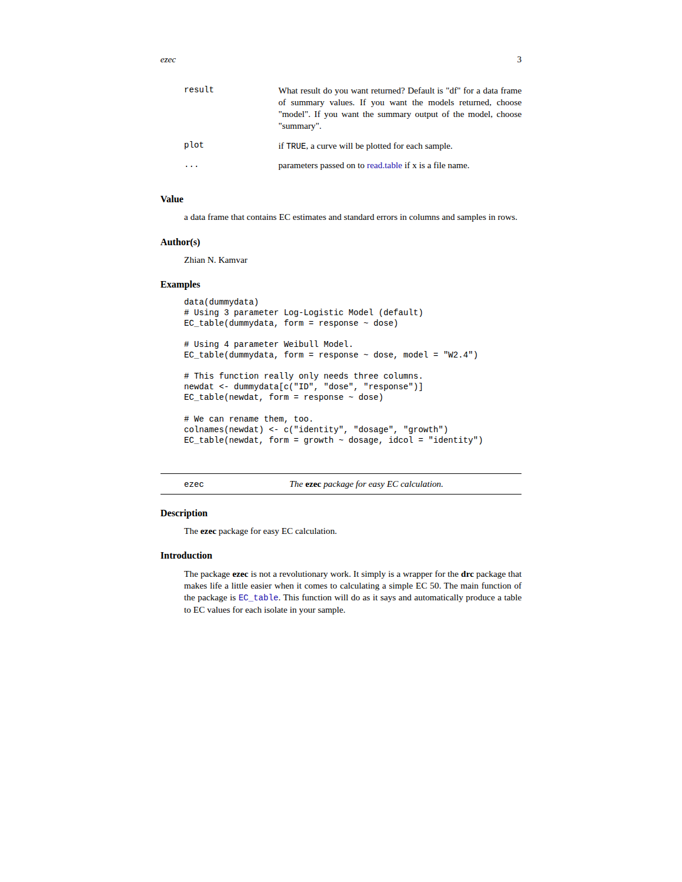ezec
3
| result | What result do you want returned? Default is "df" for a data frame of summary values. If you want the models returned, choose "model". If you want the summary output of the model, choose "summary". |
| plot | if TRUE , a curve will be plotted for each sample. |
| ... | parameters passed on to read.table if x is a file name. |
Value
a data frame that contains EC estimates and standard errors in columns and samples in rows.
Author(s)
Zhian N. Kamvar
Examples
data(dummydata)
# Using 3 parameter Log-Logistic Model (default)
EC_table(dummydata, form = response ~ dose)

# Using 4 parameter Weibull Model.
EC_table(dummydata, form = response ~ dose, model = "W2.4")

# This function really only needs three columns.
newdat <- dummydata[c("ID", "dose", "response")]
EC_table(newdat, form = response ~ dose)

# We can rename them, too.
colnames(newdat) <- c("identity", "dosage", "growth")
EC_table(newdat, form = growth ~ dosage, idcol = "identity")
ezec
The ezec package for easy EC calculation.
Description
The ezec package for easy EC calculation.
Introduction
The package ezec is not a revolutionary work. It simply is a wrapper for the drc package that makes life a little easier when it comes to calculating a simple EC 50. The main function of the package is EC_table. This function will do as it says and automatically produce a table to EC values for each isolate in your sample.